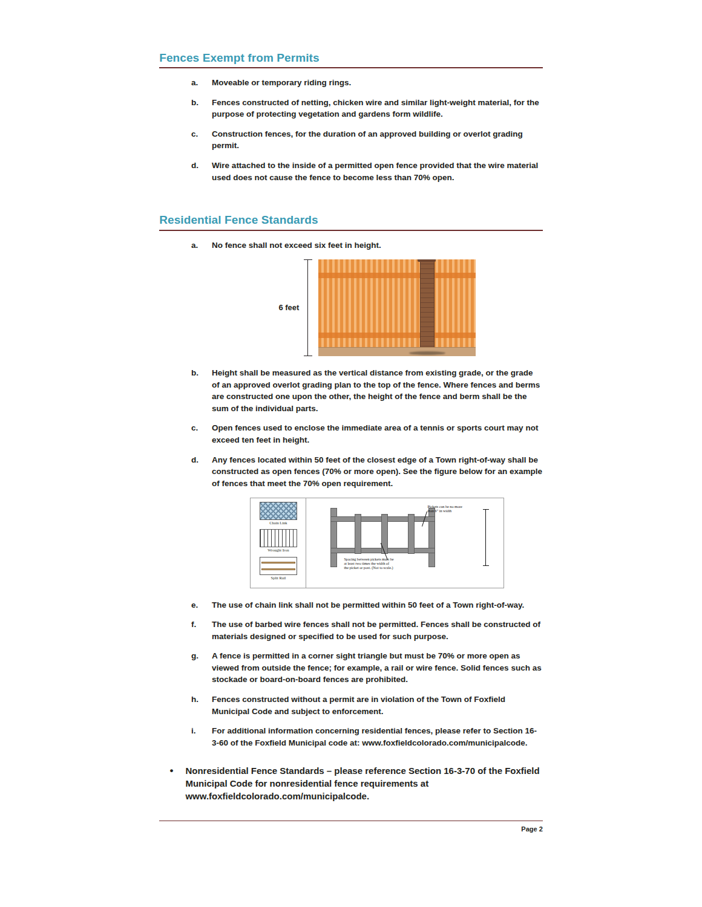Fences Exempt from Permits
Moveable or temporary riding rings.
Fences constructed of netting, chicken wire and similar light-weight material, for the purpose of protecting vegetation and gardens form wildlife.
Construction fences, for the duration of an approved building or overlot grading permit.
Wire attached to the inside of a permitted open fence provided that the wire material used does not cause the fence to become less than 70% open.
Residential Fence Standards
No fence shall not exceed six feet in height.
6 feet
Height shall be measured as the vertical distance from existing grade, or the grade of an approved overlot grading plan to the top of the fence. Where fences and berms are constructed one upon the other, the height of the fence and berm shall be the sum of the individual parts.
Open fences used to enclose the immediate area of a tennis or sports court may not exceed ten feet in height.
Any fences located within 50 feet of the closest edge of a Town right-of-way shall be constructed as open fences (70% or more open). See the figure below for an example of fences that meet the 70% open requirement.
Chain Link
Wrought Iron
Split Rail
Pickets can be no more
than 6" in width
Spacing between pickets must be
at least two times the width of
the picket or post. (Not to scale.)
The use of chain link shall not be permitted within 50 feet of a Town right-of-way.
The use of barbed wire fences shall not be permitted. Fences shall be constructed of materials designed or specified to be used for such purpose.
A fence is permitted in a corner sight triangle but must be 70% or more open as viewed from outside the fence; for example, a rail or wire fence. Solid fences such as stockade or board-on-board fences are prohibited.
Fences constructed without a permit are in violation of the Town of Foxfield Municipal Code and subject to enforcement.
For additional information concerning residential fences, please refer to Section 16-3-60 of the Foxfield Municipal code at: www.foxfieldcolorado.com/municipalcode.
Nonresidential Fence Standards – please reference Section 16-3-70 of the Foxfield Municipal Code for nonresidential fence requirements at www.foxfieldcolorado.com/municipalcode.
Page 2